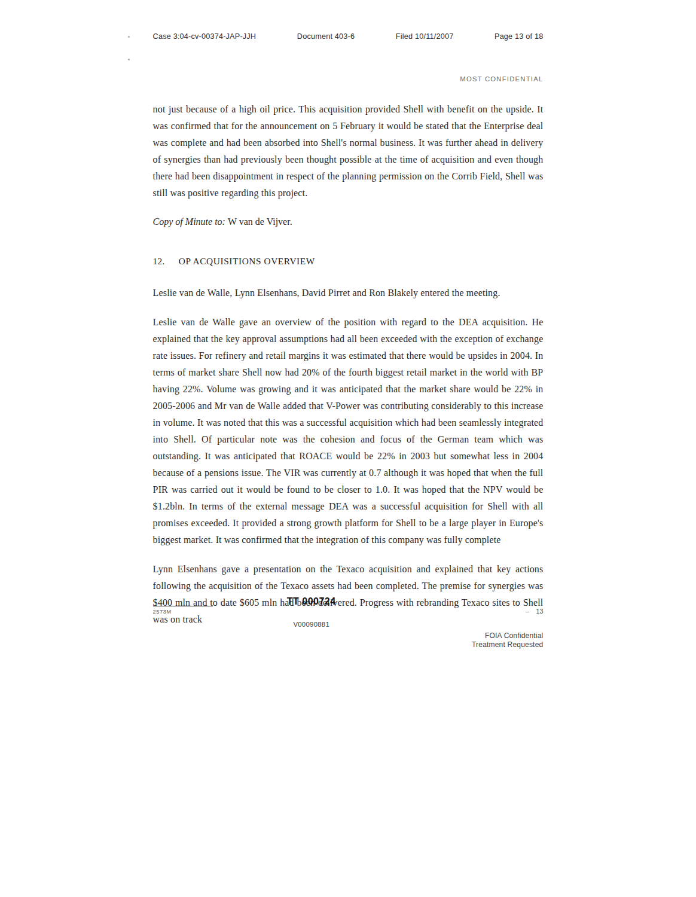Case 3:04-cv-00374-JAP-JJH Document 403-6 Filed 10/11/2007 Page 13 of 18
MOST CONFIDENTIAL
not just because of a high oil price. This acquisition provided Shell with benefit on the upside. It was confirmed that for the announcement on 5 February it would be stated that the Enterprise deal was complete and had been absorbed into Shell's normal business. It was further ahead in delivery of synergies than had previously been thought possible at the time of acquisition and even though there had been disappointment in respect of the planning permission on the Corrib Field, Shell was still was positive regarding this project.
Copy of Minute to: W van de Vijver.
12.
OP ACQUISITIONS OVERVIEW
Leslie van de Walle, Lynn Elsenhans, David Pirret and Ron Blakely entered the meeting.
Leslie van de Walle gave an overview of the position with regard to the DEA acquisition. He explained that the key approval assumptions had all been exceeded with the exception of exchange rate issues. For refinery and retail margins it was estimated that there would be upsides in 2004. In terms of market share Shell now had 20% of the fourth biggest retail market in the world with BP having 22%. Volume was growing and it was anticipated that the market share would be 22% in 2005-2006 and Mr van de Walle added that V-Power was contributing considerably to this increase in volume. It was noted that this was a successful acquisition which had been seamlessly integrated into Shell. Of particular note was the cohesion and focus of the German team which was outstanding. It was anticipated that ROACE would be 22% in 2003 but somewhat less in 2004 because of a pensions issue. The VIR was currently at 0.7 although it was hoped that when the full PIR was carried out it would be found to be closer to 1.0. It was hoped that the NPV would be $1.2bln. In terms of the external message DEA was a successful acquisition for Shell with all promises exceeded. It provided a strong growth platform for Shell to be a large player in Europe's biggest market. It was confirmed that the integration of this company was fully complete
Lynn Elsenhans gave a presentation on the Texaco acquisition and explained that key actions following the acquisition of the Texaco assets had been completed. The premise for synergies was $400 mln and to date $605 mln had been delivered. Progress with rebranding Texaco sites to Shell was on track
2573M
TT 000724
V00090881
–13
FOIA Confidential
Treatment Requested